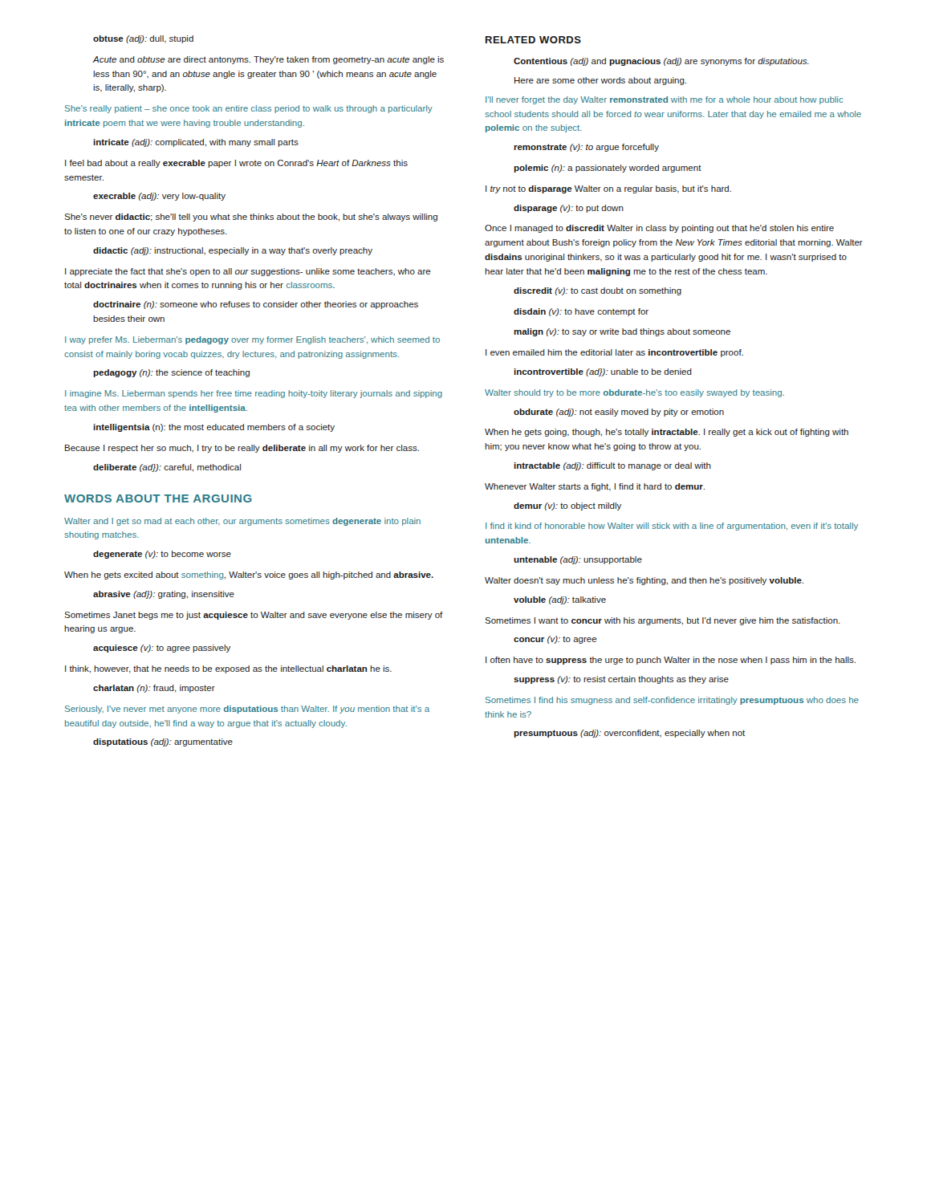obtuse (adj): dull, stupid
Acute and obtuse are direct antonyms. They're taken from geometry-an acute angle is less than 90°, and an obtuse angle is greater than 90 ' (which means an acute angle is, literally, sharp).
She's really patient – she once took an entire class period to walk us through a particularly intricate poem that we were having trouble understanding.
intricate (adj): complicated, with many small parts
I feel bad about a really execrable paper I wrote on Conrad's Heart of Darkness this semester.
execrable (adj): very low-quality
She's never didactic; she'll tell you what she thinks about the book, but she's always willing to listen to one of our crazy hypotheses.
didactic (adj): instructional, especially in a way that's overly preachy
I appreciate the fact that she's open to all our suggestions- unlike some teachers, who are total doctrinaires when it comes to running his or her classrooms.
doctrinaire (n): someone who refuses to consider other theories or approaches besides their own
I way prefer Ms. Lieberman's pedagogy over my former English teachers', which seemed to consist of mainly boring vocab quizzes, dry lectures, and patronizing assignments.
pedagogy (n): the science of teaching
I imagine Ms. Lieberman spends her free time reading hoity-toity literary journals and sipping tea with other members of the intelligentsia.
intelligentsia (n): the most educated members of a society
Because I respect her so much, I try to be really deliberate in all my work for her class.
deliberate (ad}): careful, methodical
WORDS ABOUT THE ARGUING
Walter and I get so mad at each other, our arguments sometimes degenerate into plain shouting matches.
degenerate (v): to become worse
When he gets excited about something, Walter's voice goes all high-pitched and abrasive.
abrasive (ad}): grating, insensitive
Sometimes Janet begs me to just acquiesce to Walter and save everyone else the misery of hearing us argue.
acquiesce (v): to agree passively
I think, however, that he needs to be exposed as the intellectual charlatan he is.
charlatan (n): fraud, imposter
Seriously, I've never met anyone more disputatious than Walter. If you mention that it's a beautiful day outside, he'll find a way to argue that it's actually cloudy.
disputatious (adj): argumentative
RELATED WORDS
Contentious (adj) and pugnacious (adj) are synonyms for disputatious.
Here are some other words about arguing.
I'll never forget the day Walter remonstrated with me for a whole hour about how public school students should all be forced to wear uniforms. Later that day he emailed me a whole polemic on the subject.
remonstrate (v): to argue forcefully
polemic (n): a passionately worded argument
I try not to disparage Walter on a regular basis, but it's hard.
disparage (v): to put down
Once I managed to discredit Walter in class by pointing out that he'd stolen his entire argument about Bush's foreign policy from the New York Times editorial that morning. Walter disdains unoriginal thinkers, so it was a particularly good hit for me. I wasn't surprised to hear later that he'd been maligning me to the rest of the chess team.
discredit (v): to cast doubt on something
disdain (v): to have contempt for
malign (v): to say or write bad things about someone
I even emailed him the editorial later as incontrovertible proof.
incontrovertible (ad}): unable to be denied
Walter should try to be more obdurate-he's too easily swayed by teasing.
obdurate (adj): not easily moved by pity or emotion
When he gets going, though, he's totally intractable. I really get a kick out of fighting with him; you never know what he's going to throw at you.
intractable (adj): difficult to manage or deal with
Whenever Walter starts a fight, I find it hard to demur.
demur (v): to object mildly
I find it kind of honorable how Walter will stick with a line of argumentation, even if it's totally untenable.
untenable (adj): unsupportable
Walter doesn't say much unless he's fighting, and then he's positively voluble.
voluble (adj): talkative
Sometimes I want to concur with his arguments, but I'd never give him the satisfaction.
concur (v): to agree
I often have to suppress the urge to punch Walter in the nose when I pass him in the halls.
suppress (v): to resist certain thoughts as they arise
Sometimes I find his smugness and self-confidence irritatingly presumptuous who does he think he is?
presumptuous (adj): overconfident, especially when not